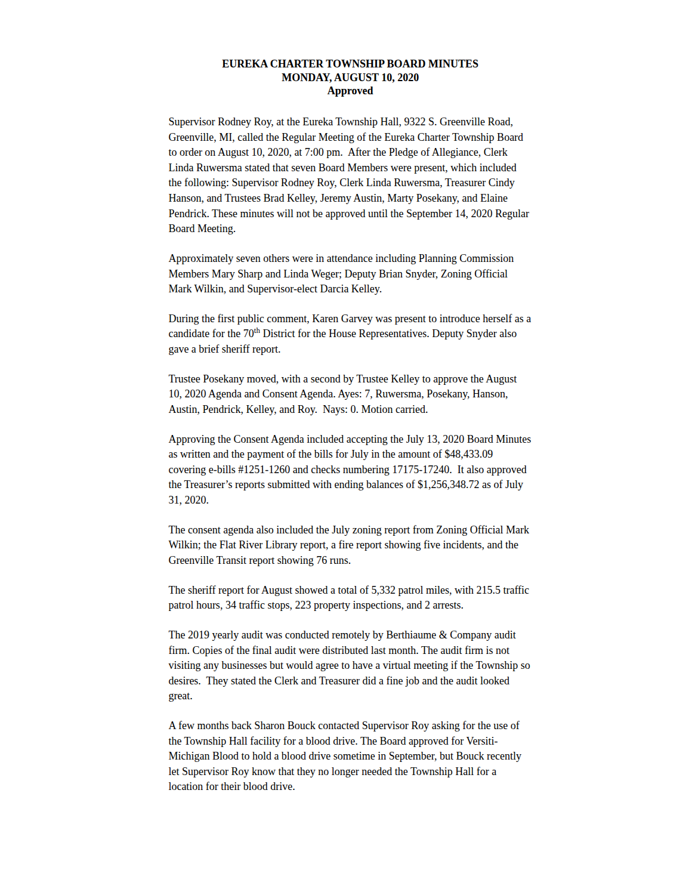EUREKA CHARTER TOWNSHIP BOARD MINUTES MONDAY, AUGUST 10, 2020 Approved
Supervisor Rodney Roy, at the Eureka Township Hall, 9322 S. Greenville Road, Greenville, MI, called the Regular Meeting of the Eureka Charter Township Board to order on August 10, 2020, at 7:00 pm. After the Pledge of Allegiance, Clerk Linda Ruwersma stated that seven Board Members were present, which included the following: Supervisor Rodney Roy, Clerk Linda Ruwersma, Treasurer Cindy Hanson, and Trustees Brad Kelley, Jeremy Austin, Marty Posekany, and Elaine Pendrick. These minutes will not be approved until the September 14, 2020 Regular Board Meeting.
Approximately seven others were in attendance including Planning Commission Members Mary Sharp and Linda Weger; Deputy Brian Snyder, Zoning Official Mark Wilkin, and Supervisor-elect Darcia Kelley.
During the first public comment, Karen Garvey was present to introduce herself as a candidate for the 70th District for the House Representatives. Deputy Snyder also gave a brief sheriff report.
Trustee Posekany moved, with a second by Trustee Kelley to approve the August 10, 2020 Agenda and Consent Agenda. Ayes: 7, Ruwersma, Posekany, Hanson, Austin, Pendrick, Kelley, and Roy. Nays: 0. Motion carried.
Approving the Consent Agenda included accepting the July 13, 2020 Board Minutes as written and the payment of the bills for July in the amount of $48,433.09 covering e-bills #1251-1260 and checks numbering 17175-17240. It also approved the Treasurer’s reports submitted with ending balances of $1,256,348.72 as of July 31, 2020.
The consent agenda also included the July zoning report from Zoning Official Mark Wilkin; the Flat River Library report, a fire report showing five incidents, and the Greenville Transit report showing 76 runs.
The sheriff report for August showed a total of 5,332 patrol miles, with 215.5 traffic patrol hours, 34 traffic stops, 223 property inspections, and 2 arrests.
The 2019 yearly audit was conducted remotely by Berthiaume & Company audit firm. Copies of the final audit were distributed last month. The audit firm is not visiting any businesses but would agree to have a virtual meeting if the Township so desires. They stated the Clerk and Treasurer did a fine job and the audit looked great.
A few months back Sharon Bouck contacted Supervisor Roy asking for the use of the Township Hall facility for a blood drive. The Board approved for Versiti-Michigan Blood to hold a blood drive sometime in September, but Bouck recently let Supervisor Roy know that they no longer needed the Township Hall for a location for their blood drive.